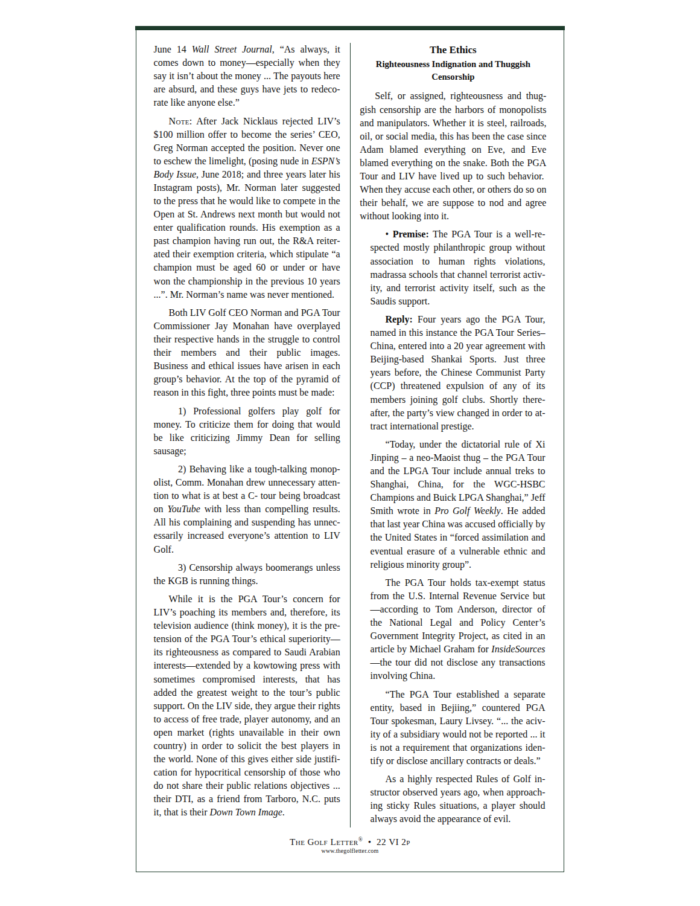June 14 Wall Street Journal, “As always, it comes down to money—especially when they say it isn’t about the money ... The payouts here are absurd, and these guys have jets to redecorate like anyone else.”
Note: After Jack Nicklaus rejected LIV’s $100 million offer to become the series’ CEO, Greg Norman accepted the position. Never one to eschew the limelight, (posing nude in ESPN’s Body Issue, June 2018; and three years later his Instagram posts), Mr. Norman later suggested to the press that he would like to compete in the Open at St. Andrews next month but would not enter qualification rounds. His exemption as a past champion having run out, the R&A reiterated their exemption criteria, which stipulate “a champion must be aged 60 or under or have won the championship in the previous 10 years ...”. Mr. Norman’s name was never mentioned.
Both LIV Golf CEO Norman and PGA Tour Commissioner Jay Monahan have overplayed their respective hands in the struggle to control their members and their public images. Business and ethical issues have arisen in each group’s behavior. At the top of the pyramid of reason in this fight, three points must be made:
1) Professional golfers play golf for money. To criticize them for doing that would be like criticizing Jimmy Dean for selling sausage;
2) Behaving like a tough-talking monopolist, Comm. Monahan drew unnecessary attention to what is at best a C- tour being broadcast on YouTube with less than compelling results. All his complaining and suspending has unnecessarily increased everyone’s attention to LIV Golf.
3) Censorship always boomerangs unless the KGB is running things.
While it is the PGA Tour’s concern for LIV’s poaching its members and, therefore, its television audience (think money), it is the pretension of the PGA Tour’s ethical superiority—its righteousness as compared to Saudi Arabian interests—extended by a kowtowing press with sometimes compromised interests, that has added the greatest weight to the tour’s public support. On the LIV side, they argue their rights to access of free trade, player autonomy, and an open market (rights unavailable in their own country) in order to solicit the best players in the world. None of this gives either side justification for hypocritical censorship of those who do not share their public relations objectives ... their DTI, as a friend from Tarboro, N.C. puts it, that is their Down Town Image.
The Ethics
Righteousness Indignation and Thuggish Censorship
Self, or assigned, righteousness and thuggish censorship are the harbors of monopolists and manipulators. Whether it is steel, railroads, oil, or social media, this has been the case since Adam blamed everything on Eve, and Eve blamed everything on the snake. Both the PGA Tour and LIV have lived up to such behavior. When they accuse each other, or others do so on their behalf, we are suppose to nod and agree without looking into it.
• Premise: The PGA Tour is a well-respected mostly philanthropic group without association to human rights violations, madrassa schools that channel terrorist activity, and terrorist activity itself, such as the Saudis support.
Reply: Four years ago the PGA Tour, named in this instance the PGA Tour Series–China, entered into a 20 year agreement with Beijing-based Shankai Sports. Just three years before, the Chinese Communist Party (CCP) threatened expulsion of any of its members joining golf clubs. Shortly thereafter, the party’s view changed in order to attract international prestige.
“Today, under the dictatorial rule of Xi Jinping – a neo-Maoist thug – the PGA Tour and the LPGA Tour include annual treks to Shanghai, China, for the WGC-HSBC Champions and Buick LPGA Shanghai,” Jeff Smith wrote in Pro Golf Weekly. He added that last year China was accused officially by the United States in “forced assimilation and eventual erasure of a vulnerable ethnic and religious minority group”.
The PGA Tour holds tax-exempt status from the U.S. Internal Revenue Service but—according to Tom Anderson, director of the National Legal and Policy Center’s Government Integrity Project, as cited in an article by Michael Graham for InsideSources—the tour did not disclose any transactions involving China.
“The PGA Tour established a separate entity, based in Bejiing,” countered PGA Tour spokesman, Laury Livsey. “... the acivity of a subsidiary would not be reported ... it is not a requirement that organizations identify or disclose ancillary contracts or deals.”
As a highly respected Rules of Golf instructor observed years ago, when approaching sticky Rules situations, a player should always avoid the appearance of evil.
The Golf Letter® • 22 VI 2p
www.thegolfletter.com